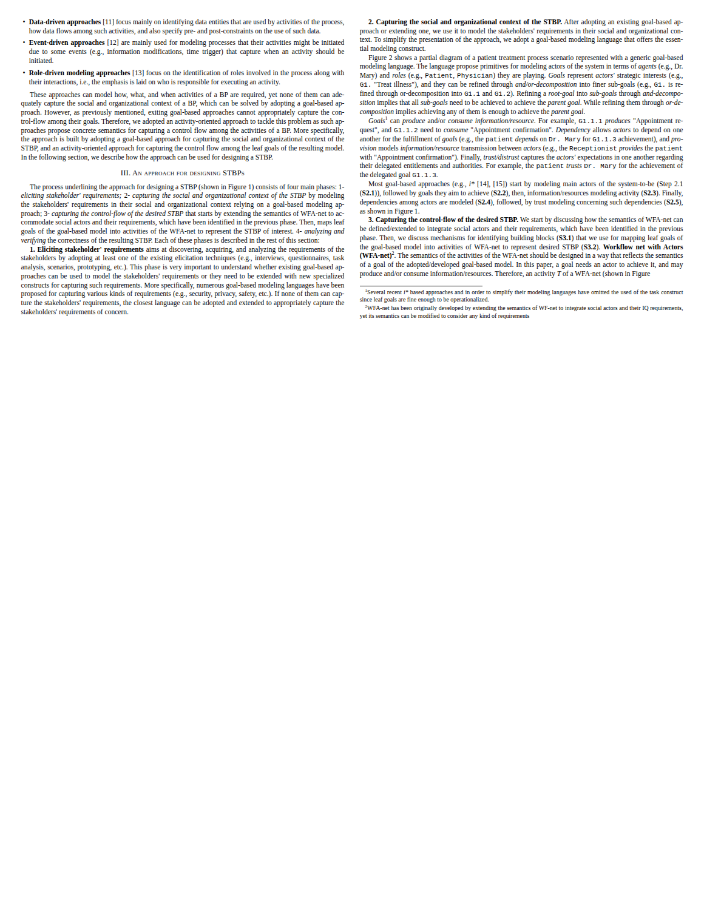Data-driven approaches [11] focus mainly on identifying data entities that are used by activities of the process, how data flows among such activities, and also specify pre- and post-constraints on the use of such data.
Event-driven approaches [12] are mainly used for modeling processes that their activities might be initiated due to some events (e.g., information modifications, time trigger) that capture when an activity should be initiated.
Role-driven modeling approaches [13] focus on the identification of roles involved in the process along with their interactions, i.e., the emphasis is laid on who is responsible for executing an activity.
These approaches can model how, what, and when activities of a BP are required, yet none of them can adequately capture the social and organizational context of a BP, which can be solved by adopting a goal-based approach. However, as previously mentioned, exiting goal-based approaches cannot appropriately capture the control-flow among their goals. Therefore, we adopted an activity-oriented approach to tackle this problem as such approaches propose concrete semantics for capturing a control flow among the activities of a BP. More specifically, the approach is built by adopting a goal-based approach for capturing the social and organizational context of the STBP, and an activity-oriented approach for capturing the control flow among the leaf goals of the resulting model. In the following section, we describe how the approach can be used for designing a STBP.
III. An approach for designing STBPs
The process underlining the approach for designing a STBP (shown in Figure 1) consists of four main phases: 1- eliciting stakeholder' requirements; 2- capturing the social and organizational context of the STBP by modeling the stakeholders' requirements in their social and organizational context relying on a goal-based modeling approach; 3- capturing the control-flow of the desired STBP that starts by extending the semantics of WFA-net to accommodate social actors and their requirements, which have been identified in the previous phase. Then, maps leaf goals of the goal-based model into activities of the WFA-net to represent the STBP of interest. 4- analyzing and verifying the correctness of the resulting STBP. Each of these phases is described in the rest of this section:
1. Eliciting stakeholder' requirements aims at discovering, acquiring, and analyzing the requirements of the stakeholders by adopting at least one of the existing elicitation techniques (e.g., interviews, questionnaires, task analysis, scenarios, prototyping, etc.). This phase is very important to understand whether existing goal-based approaches can be used to model the stakeholders' requirements or they need to be extended with new specialized constructs for capturing such requirements. More specifically, numerous goal-based modeling languages have been proposed for capturing various kinds of requirements (e.g., security, privacy, safety, etc.). If none of them can capture the stakeholders' requirements, the closest language can be adopted and extended to appropriately capture the stakeholders' requirements of concern.
2. Capturing the social and organizational context of the STBP. After adopting an existing goal-based approach or extending one, we use it to model the stakeholders' requirements in their social and organizational context. To simplify the presentation of the approach, we adopt a goal-based modeling language that offers the essential modeling construct.
Figure 2 shows a partial diagram of a patient treatment process scenario represented with a generic goal-based modeling language. The language propose primitives for modeling actors of the system in terms of agents (e.g., Dr. Mary) and roles (e.g., Patient, Physician) they are playing. Goals represent actors' strategic interests (e.g., G1. "Treat illness"), and they can be refined through and/or-decomposition into finer sub-goals (e.g., G1. is refined through or-decomposition into G1.1 and G1.2). Refining a root-goal into sub-goals through and-decomposition implies that all sub-goals need to be achieved to achieve the parent goal. While refining them through or-decomposition implies achieving any of them is enough to achieve the parent goal.
Goals1 can produce and/or consume information/resource. For example, G1.1.1 produces "Appointment request", and G1.1.2 need to consume "Appointment confirmation". Dependency allows actors to depend on one another for the fulfillment of goals (e.g., the patient depends on Dr. Mary for G1.1.3 achievement), and provision models information/resource transmission between actors (e.g., the Receptionist provides the patient with "Appointment confirmation"). Finally, trust/distrust captures the actors' expectations in one another regarding their delegated entitlements and authorities. For example, the patient trusts Dr. Mary for the achievement of the delegated goal G1.1.3.
Most goal-based approaches (e.g., i* [14], [15]) start by modeling main actors of the system-to-be (Step 2.1 (S2.1)), followed by goals they aim to achieve (S2.2), then, information/resources modeling activity (S2.3). Finally, dependencies among actors are modeled (S2.4), followed, by trust modeling concerning such dependencies (S2.5), as shown in Figure 1.
3. Capturing the control-flow of the desired STBP. We start by discussing how the semantics of WFA-net can be defined/extended to integrate social actors and their requirements, which have been identified in the previous phase. Then, we discuss mechanisms for identifying building blocks (S3.1) that we use for mapping leaf goals of the goal-based model into activities of WFA-net to represent desired STBP (S3.2). Workflow net with Actors (WFA-net)2. The semantics of the activities of the WFA-net should be designed in a way that reflects the semantics of a goal of the adopted/developed goal-based model. In this paper, a goal needs an actor to achieve it, and may produce and/or consume information/resources. Therefore, an activity T of a WFA-net (shown in Figure
1Several recent i* based approaches and in order to simplify their modeling languages have omitted the used of the task construct since leaf goals are fine enough to be operationalized.
2WFA-net has been originally developed by extending the semantics of WF-net to integrate social actors and their IQ requirements, yet its semantics can be modified to consider any kind of requirements